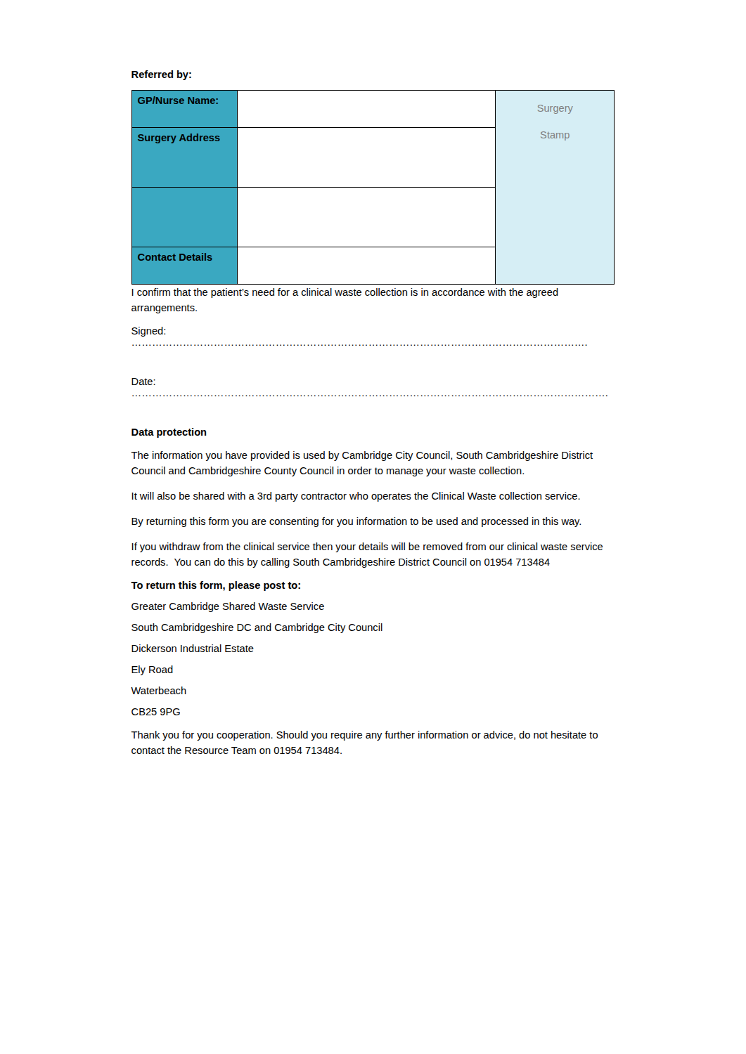Referred by:
| GP/Nurse Name: | | Surgery Stamp |
| Surgery Address | |
| Contact Details | |
I confirm that the patient’s need for a clinical waste collection is in accordance with the agreed arrangements.
Signed: …………………………………………………………………………………………………………………….
Date: ………………………………………………………………………………………………………………………….
Data protection
The information you have provided is used by Cambridge City Council, South Cambridgeshire District Council and Cambridgeshire County Council in order to manage your waste collection.
It will also be shared with a 3rd party contractor who operates the Clinical Waste collection service.
By returning this form you are consenting for you information to be used and processed in this way.
If you withdraw from the clinical service then your details will be removed from our clinical waste service records. You can do this by calling South Cambridgeshire District Council on 01954 713484
To return this form, please post to:
Greater Cambridge Shared Waste Service
South Cambridgeshire DC and Cambridge City Council
Dickerson Industrial Estate
Ely Road
Waterbeach
CB25 9PG
Thank you for you cooperation. Should you require any further information or advice, do not hesitate to contact the Resource Team on 01954 713484.